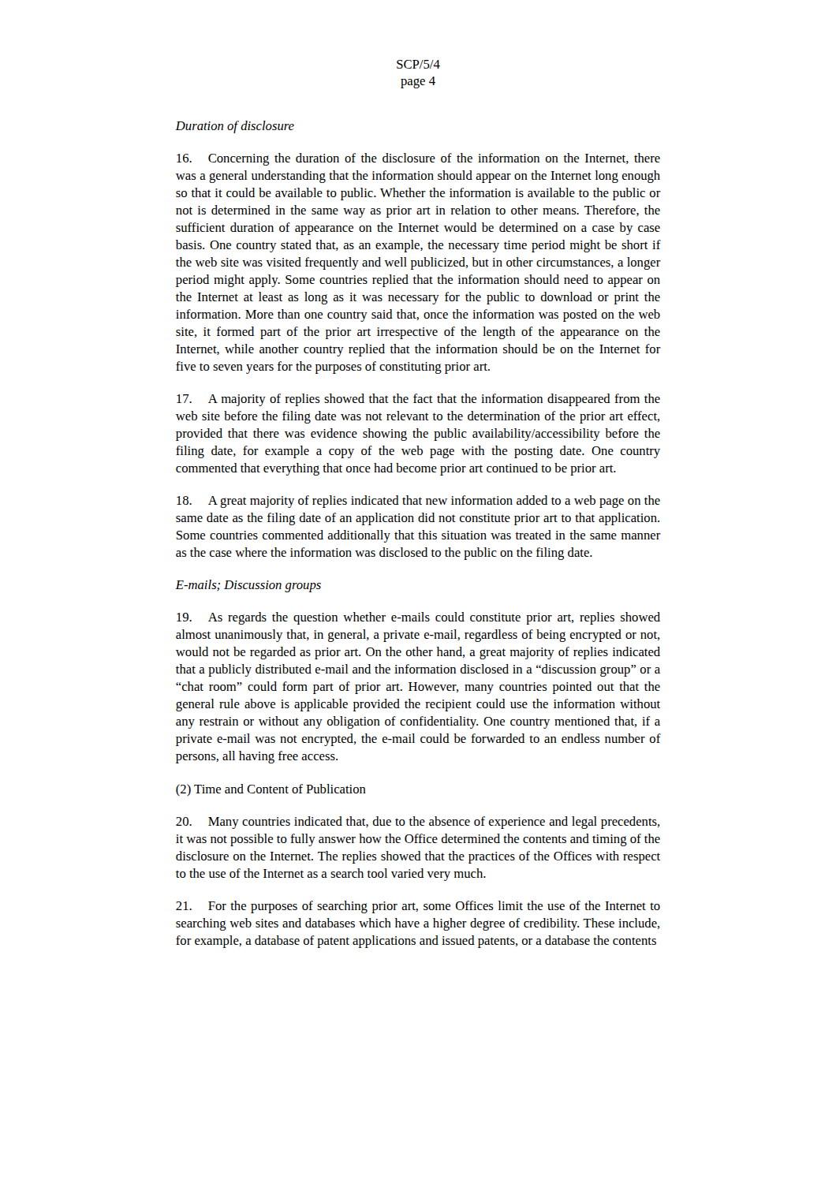SCP/5/4 page 4
Duration of disclosure
16. Concerning the duration of the disclosure of the information on the Internet, there was a general understanding that the information should appear on the Internet long enough so that it could be available to public. Whether the information is available to the public or not is determined in the same way as prior art in relation to other means. Therefore, the sufficient duration of appearance on the Internet would be determined on a case by case basis. One country stated that, as an example, the necessary time period might be short if the web site was visited frequently and well publicized, but in other circumstances, a longer period might apply. Some countries replied that the information should need to appear on the Internet at least as long as it was necessary for the public to download or print the information. More than one country said that, once the information was posted on the web site, it formed part of the prior art irrespective of the length of the appearance on the Internet, while another country replied that the information should be on the Internet for five to seven years for the purposes of constituting prior art.
17. A majority of replies showed that the fact that the information disappeared from the web site before the filing date was not relevant to the determination of the prior art effect, provided that there was evidence showing the public availability/accessibility before the filing date, for example a copy of the web page with the posting date. One country commented that everything that once had become prior art continued to be prior art.
18. A great majority of replies indicated that new information added to a web page on the same date as the filing date of an application did not constitute prior art to that application. Some countries commented additionally that this situation was treated in the same manner as the case where the information was disclosed to the public on the filing date.
E-mails; Discussion groups
19. As regards the question whether e-mails could constitute prior art, replies showed almost unanimously that, in general, a private e-mail, regardless of being encrypted or not, would not be regarded as prior art. On the other hand, a great majority of replies indicated that a publicly distributed e-mail and the information disclosed in a “discussion group” or a “chat room” could form part of prior art. However, many countries pointed out that the general rule above is applicable provided the recipient could use the information without any restrain or without any obligation of confidentiality. One country mentioned that, if a private e-mail was not encrypted, the e-mail could be forwarded to an endless number of persons, all having free access.
(2) Time and Content of Publication
20. Many countries indicated that, due to the absence of experience and legal precedents, it was not possible to fully answer how the Office determined the contents and timing of the disclosure on the Internet. The replies showed that the practices of the Offices with respect to the use of the Internet as a search tool varied very much.
21. For the purposes of searching prior art, some Offices limit the use of the Internet to searching web sites and databases which have a higher degree of credibility. These include, for example, a database of patent applications and issued patents, or a database the contents